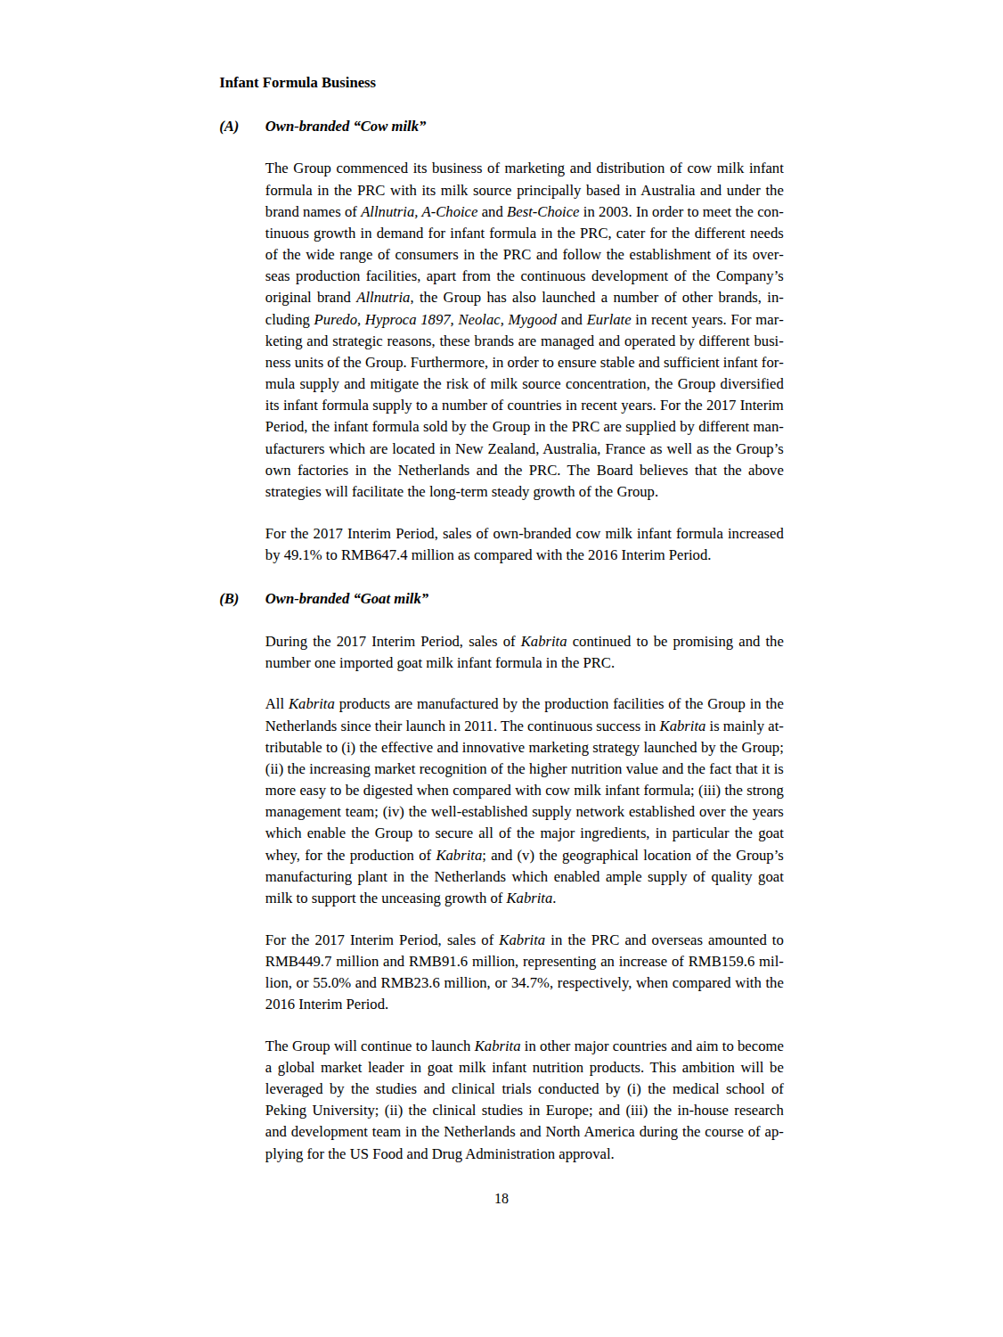Infant Formula Business
(A) Own-branded “Cow milk”
The Group commenced its business of marketing and distribution of cow milk infant formula in the PRC with its milk source principally based in Australia and under the brand names of Allnutria, A-Choice and Best-Choice in 2003. In order to meet the continuous growth in demand for infant formula in the PRC, cater for the different needs of the wide range of consumers in the PRC and follow the establishment of its overseas production facilities, apart from the continuous development of the Company’s original brand Allnutria, the Group has also launched a number of other brands, including Puredo, Hyproca 1897, Neolac, Mygood and Eurlate in recent years. For marketing and strategic reasons, these brands are managed and operated by different business units of the Group. Furthermore, in order to ensure stable and sufficient infant formula supply and mitigate the risk of milk source concentration, the Group diversified its infant formula supply to a number of countries in recent years. For the 2017 Interim Period, the infant formula sold by the Group in the PRC are supplied by different manufacturers which are located in New Zealand, Australia, France as well as the Group’s own factories in the Netherlands and the PRC. The Board believes that the above strategies will facilitate the long-term steady growth of the Group.
For the 2017 Interim Period, sales of own-branded cow milk infant formula increased by 49.1% to RMB647.4 million as compared with the 2016 Interim Period.
(B) Own-branded “Goat milk”
During the 2017 Interim Period, sales of Kabrita continued to be promising and the number one imported goat milk infant formula in the PRC.
All Kabrita products are manufactured by the production facilities of the Group in the Netherlands since their launch in 2011. The continuous success in Kabrita is mainly attributable to (i) the effective and innovative marketing strategy launched by the Group; (ii) the increasing market recognition of the higher nutrition value and the fact that it is more easy to be digested when compared with cow milk infant formula; (iii) the strong management team; (iv) the well-established supply network established over the years which enable the Group to secure all of the major ingredients, in particular the goat whey, for the production of Kabrita; and (v) the geographical location of the Group’s manufacturing plant in the Netherlands which enabled ample supply of quality goat milk to support the unceasing growth of Kabrita.
For the 2017 Interim Period, sales of Kabrita in the PRC and overseas amounted to RMB449.7 million and RMB91.6 million, representing an increase of RMB159.6 million, or 55.0% and RMB23.6 million, or 34.7%, respectively, when compared with the 2016 Interim Period.
The Group will continue to launch Kabrita in other major countries and aim to become a global market leader in goat milk infant nutrition products. This ambition will be leveraged by the studies and clinical trials conducted by (i) the medical school of Peking University; (ii) the clinical studies in Europe; and (iii) the in-house research and development team in the Netherlands and North America during the course of applying for the US Food and Drug Administration approval.
18